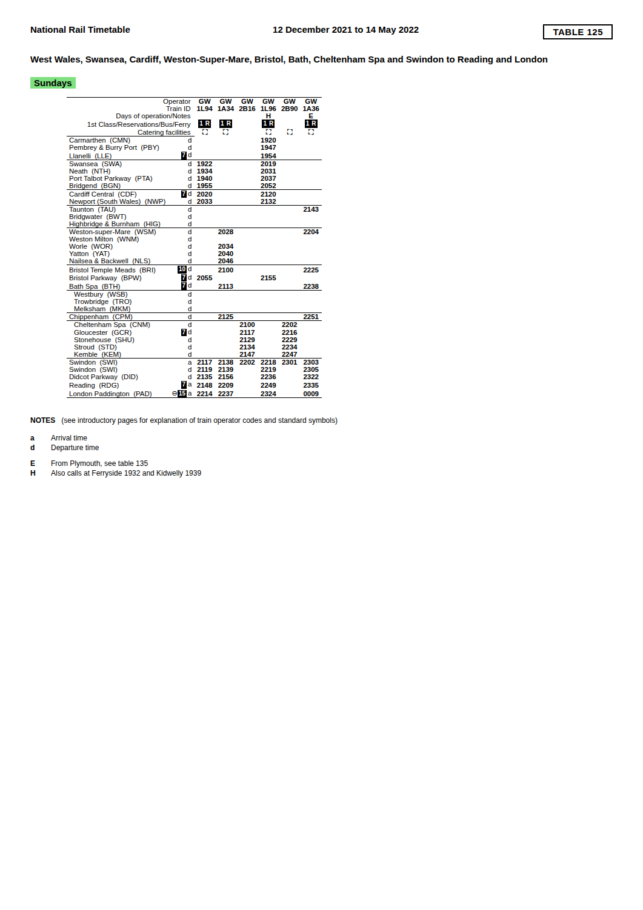National Rail Timetable
12 December 2021 to 14 May 2022
TABLE 125
West Wales, Swansea, Cardiff, Weston-Super-Mare, Bristol, Bath, Cheltenham Spa and Swindon to Reading and London
Sundays
| Operator | GW | GW | GW | GW | GW | GW |
| Train ID | 1L94 | 1A34 | 2B16 | 1L96 | 2B90 | 1A36 |
| Days of operation/Notes | | | | H | | E |
| 1st Class/Reservations/Bus/Ferry | 1 R | 1 R | | 1 R | | 1 R |
| Catering facilities | ⛶ | ⛶ | | ⛶ | ⛶ | ⛶ |
| Carmarthen (CMN) | d | | | | 1920 | | |
| Pembrey & Burry Port (PBY) | d | | | | 1947 | | |
| Llanelli (LLE) | 7 d | | | | 1954 | | |
| Swansea (SWA) | d | 1922 | | | 2019 | | |
| Neath (NTH) | d | 1934 | | | 2031 | | |
| Port Talbot Parkway (PTA) | d | 1940 | | | 2037 | | |
| Bridgend (BGN) | d | 1955 | | | 2052 | | |
| Cardiff Central (CDF) | 7 d | 2020 | | | 2120 | | |
| Newport (South Wales) (NWP) | d | 2033 | | | 2132 | | |
| Taunton (TAU) | d | | | | | | 2143 |
| Bridgwater (BWT) | d | | | | | | |
| Highbridge & Burnham (HIG) | d | | | | | | |
| Weston-super-Mare (WSM) | d | | 2028 | | | | 2204 |
| Weston Milton (WNM) | d | | | | | | |
| Worle (WOR) | d | | 2034 | | | | |
| Yatton (YAT) | d | | 2040 | | | | |
| Nailsea & Backwell (NLS) | d | | 2046 | | | | |
| Bristol Temple Meads (BRI) | 10 d | | 2100 | | | | 2225 |
| Bristol Parkway (BPW) | 7 d | 2055 | | | 2155 | | |
| Bath Spa (BTH) | 7 d | | 2113 | | | | 2238 |
| Westbury (WSB) | d | | | | | | |
| Trowbridge (TRO) | d | | | | | | |
| Melksham (MKM) | d | | | | | | |
| Chippenham (CPM) | d | | 2125 | | | | 2251 |
| Cheltenham Spa (CNM) | d | | | 2100 | | 2202 | |
| Gloucester (GCR) | 7 d | | | 2117 | | 2216 | |
| Stonehouse (SHU) | d | | | 2129 | | 2229 | |
| Stroud (STD) | d | | | 2134 | | 2234 | |
| Kemble (KEM) | d | | | 2147 | | 2247 | |
| Swindon (SWI) | a | 2117 | 2138 | 2202 | 2218 | 2301 | 2303 |
| Swindon (SWI) | d | 2119 | 2139 | | 2219 | | 2305 |
| Didcot Parkway (DID) | d | 2135 | 2156 | | 2236 | | 2322 |
| Reading (RDG) | 7 a | 2148 | 2209 | | 2249 | | 2335 |
| London Paddington (PAD) | ⊖ 15 a | 2214 | 2237 | | 2324 | | 0009 |
NOTES (see introductory pages for explanation of train operator codes and standard symbols)
| a | Arrival time |
| d | Departure time |
| E | From Plymouth, see table 135 |
| H | Also calls at Ferryside 1932 and Kidwelly 1939 |